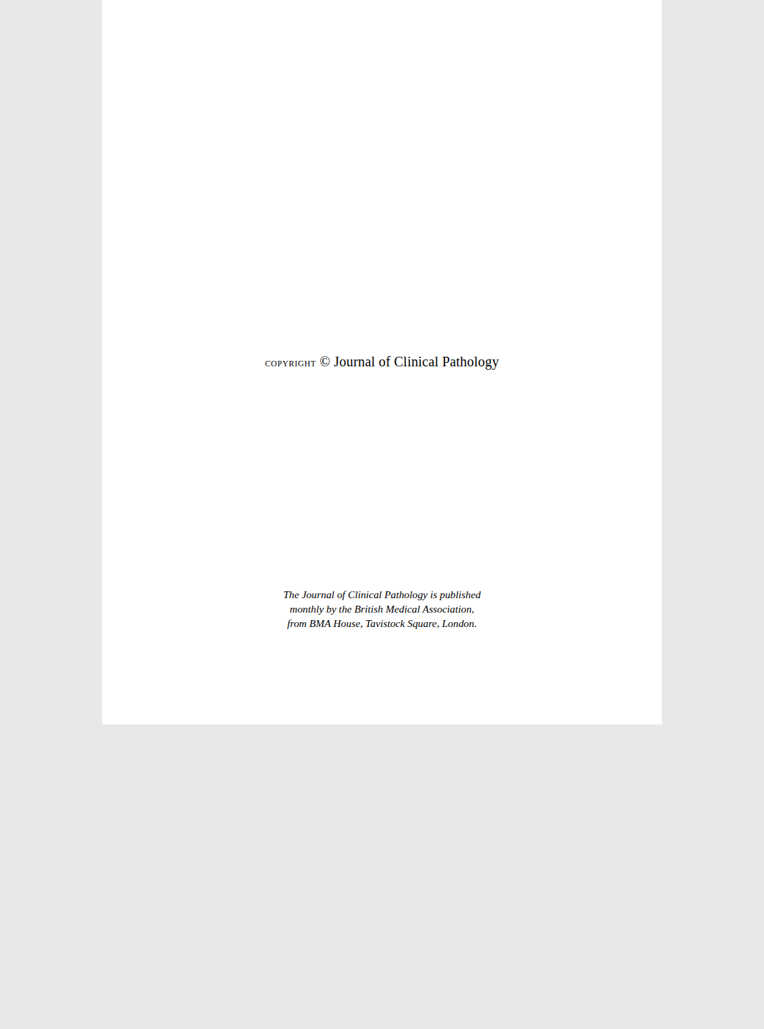copyright © Journal of Clinical Pathology
The Journal of Clinical Pathology is published monthly by the British Medical Association, from BMA House, Tavistock Square, London.